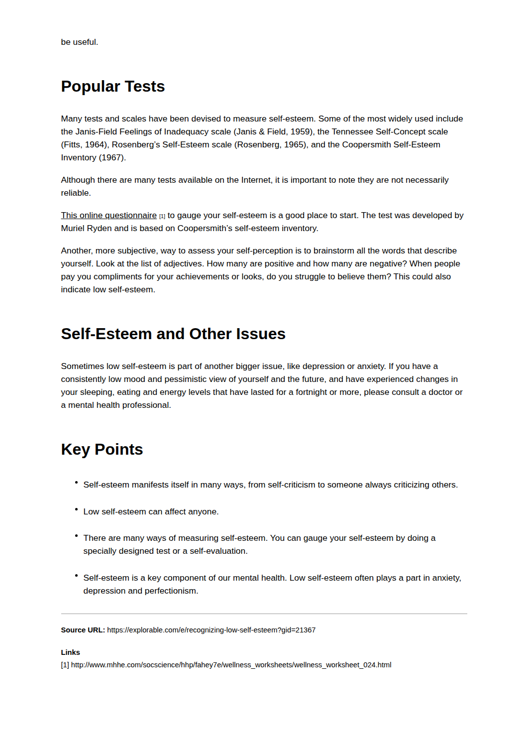be useful.
Popular Tests
Many tests and scales have been devised to measure self-esteem. Some of the most widely used include the Janis-Field Feelings of Inadequacy scale (Janis & Field, 1959), the Tennessee Self-Concept scale (Fitts, 1964), Rosenberg’s Self-Esteem scale (Rosenberg, 1965), and the Coopersmith Self-Esteem Inventory (1967).
Although there are many tests available on the Internet, it is important to note they are not necessarily reliable.
This online questionnaire [1] to gauge your self-esteem is a good place to start. The test was developed by Muriel Ryden and is based on Coopersmith’s self-esteem inventory.
Another, more subjective, way to assess your self-perception is to brainstorm all the words that describe yourself. Look at the list of adjectives. How many are positive and how many are negative? When people pay you compliments for your achievements or looks, do you struggle to believe them? This could also indicate low self-esteem.
Self-Esteem and Other Issues
Sometimes low self-esteem is part of another bigger issue, like depression or anxiety. If you have a consistently low mood and pessimistic view of yourself and the future, and have experienced changes in your sleeping, eating and energy levels that have lasted for a fortnight or more, please consult a doctor or a mental health professional.
Key Points
Self-esteem manifests itself in many ways, from self-criticism to someone always criticizing others.
Low self-esteem can affect anyone.
There are many ways of measuring self-esteem. You can gauge your self-esteem by doing a specially designed test or a self-evaluation.
Self-esteem is a key component of our mental health. Low self-esteem often plays a part in anxiety, depression and perfectionism.
Source URL: https://explorable.com/e/recognizing-low-self-esteem?gid=21367
Links
[1] http://www.mhhe.com/socscience/hhp/fahey7e/wellness_worksheets/wellness_worksheet_024.html